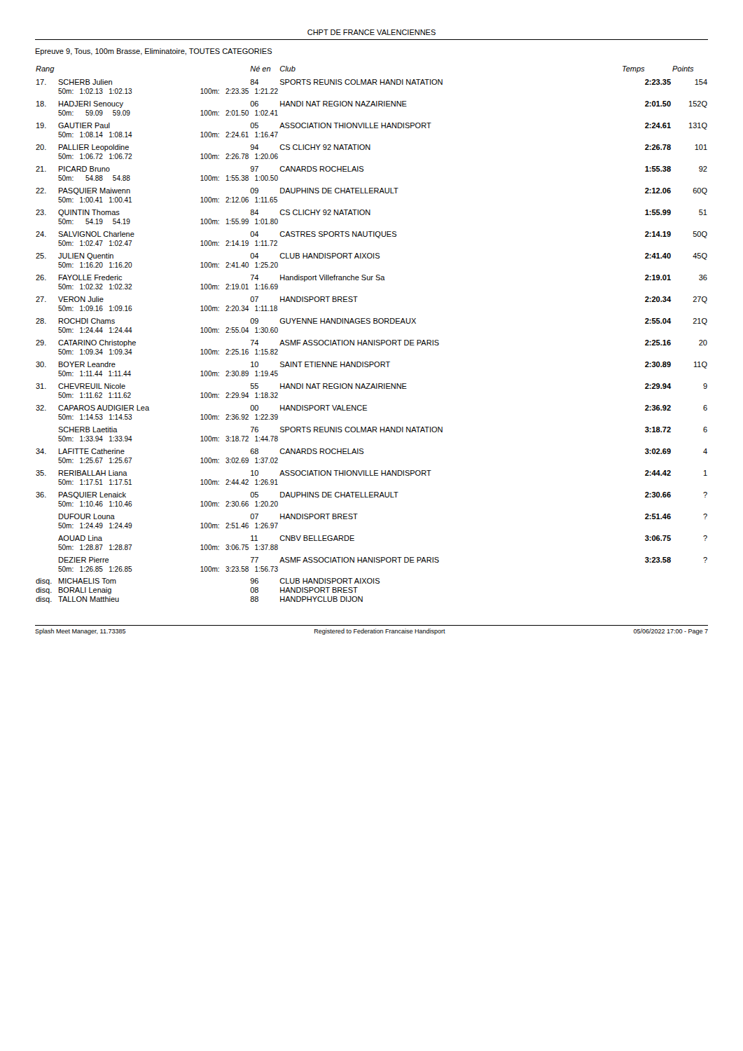CHPT DE FRANCE VALENCIENNES
Epreuve 9, Tous, 100m Brasse, Eliminatoire, TOUTES CATEGORIES
| Rang | | Né en | Club | Temps | Points |
| --- | --- | --- | --- | --- | --- |
| 17. | SCHERB Julien | 84 | SPORTS REUNIS COLMAR HANDI NATATION | 2:23.35 | 154 |
| | 50m: 1:02.13 1:02.13 100m: 2:23.35 1:21.22 |
| 18. | HADJERI Senoucy | 06 | HANDI NAT REGION NAZAIRIENNE | 2:01.50 | 152Q |
| | 50m: 59.09 59.09 100m: 2:01.50 1:02.41 |
| 19. | GAUTIER Paul | 05 | ASSOCIATION THIONVILLE HANDISPORT | 2:24.61 | 131Q |
| | 50m: 1:08.14 1:08.14 100m: 2:24.61 1:16.47 |
| 20. | PALLIER Leopoldine | 94 | CS CLICHY 92 NATATION | 2:26.78 | 101 |
| | 50m: 1:06.72 1:06.72 100m: 2:26.78 1:20.06 |
| 21. | PICARD Bruno | 97 | CANARDS ROCHELAIS | 1:55.38 | 92 |
| | 50m: 54.88 54.88 100m: 1:55.38 1:00.50 |
| 22. | PASQUIER Maiwenn | 09 | DAUPHINS DE CHATELLERAULT | 2:12.06 | 60Q |
| | 50m: 1:00.41 1:00.41 100m: 2:12.06 1:11.65 |
| 23. | QUINTIN Thomas | 84 | CS CLICHY 92 NATATION | 1:55.99 | 51 |
| | 50m: 54.19 54.19 100m: 1:55.99 1:01.80 |
| 24. | SALVIGNOL Charlene | 04 | CASTRES SPORTS NAUTIQUES | 2:14.19 | 50Q |
| | 50m: 1:02.47 1:02.47 100m: 2:14.19 1:11.72 |
| 25. | JULIEN Quentin | 04 | CLUB HANDISPORT AIXOIS | 2:41.40 | 45Q |
| | 50m: 1:16.20 1:16.20 100m: 2:41.40 1:25.20 |
| 26. | FAYOLLE Frederic | 74 | Handisport Villefranche Sur Sa | 2:19.01 | 36 |
| | 50m: 1:02.32 1:02.32 100m: 2:19.01 1:16.69 |
| 27. | VERON Julie | 07 | HANDISPORT BREST | 2:20.34 | 27Q |
| | 50m: 1:09.16 1:09.16 100m: 2:20.34 1:11.18 |
| 28. | ROCHDI Chams | 09 | GUYENNE HANDINAGES BORDEAUX | 2:55.04 | 21Q |
| | 50m: 1:24.44 1:24.44 100m: 2:55.04 1:30.60 |
| 29. | CATARINO Christophe | 74 | ASMF ASSOCIATION HANISPORT DE PARIS | 2:25.16 | 20 |
| | 50m: 1:09.34 1:09.34 100m: 2:25.16 1:15.82 |
| 30. | BOYER Leandre | 10 | SAINT ETIENNE HANDISPORT | 2:30.89 | 11Q |
| | 50m: 1:11.44 1:11.44 100m: 2:30.89 1:19.45 |
| 31. | CHEVREUIL Nicole | 55 | HANDI NAT REGION NAZAIRIENNE | 2:29.94 | 9 |
| | 50m: 1:11.62 1:11.62 100m: 2:29.94 1:18.32 |
| 32. | CAPAROS AUDIGIER Lea | 00 | HANDISPORT VALENCE | 2:36.92 | 6 |
| | 50m: 1:14.53 1:14.53 100m: 2:36.92 1:22.39 |
| | SCHERB Laetitia | 76 | SPORTS REUNIS COLMAR HANDI NATATION | 3:18.72 | 6 |
| | 50m: 1:33.94 1:33.94 100m: 3:18.72 1:44.78 |
| 34. | LAFITTE Catherine | 68 | CANARDS ROCHELAIS | 3:02.69 | 4 |
| | 50m: 1:25.67 1:25.67 100m: 3:02.69 1:37.02 |
| 35. | RERIBALLAH Liana | 10 | ASSOCIATION THIONVILLE HANDISPORT | 2:44.42 | 1 |
| | 50m: 1:17.51 1:17.51 100m: 2:44.42 1:26.91 |
| 36. | PASQUIER Lenaick | 05 | DAUPHINS DE CHATELLERAULT | 2:30.66 | ? |
| | 50m: 1:10.46 1:10.46 100m: 2:30.66 1:20.20 |
| | DUFOUR Louna | 07 | HANDISPORT BREST | 2:51.46 | ? |
| | 50m: 1:24.49 1:24.49 100m: 2:51.46 1:26.97 |
| | AOUAD Lina | 11 | CNBV BELLEGARDE | 3:06.75 | ? |
| | 50m: 1:28.87 1:28.87 100m: 3:06.75 1:37.88 |
| | DEZIER Pierre | 77 | ASMF ASSOCIATION HANISPORT DE PARIS | 3:23.58 | ? |
| | 50m: 1:26.85 1:26.85 100m: 3:23.58 1:56.73 |
| disq. | MICHAELIS Tom | 96 | CLUB HANDISPORT AIXOIS | | |
| disq. | BORALI Lenaig | 08 | HANDISPORT BREST | | |
| disq. | TALLON Matthieu | 88 | HANDPHYCLUB DIJON | | |
Splash Meet Manager, 11.73385 Registered to Federation Francaise Handisport 05/06/2022 17:00 - Page 7